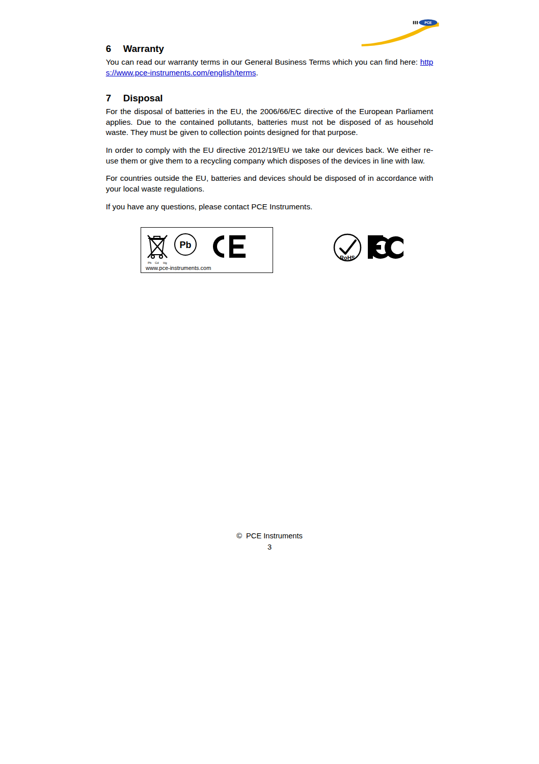PCE
6 Warranty
You can read our warranty terms in our General Business Terms which you can find here: https://www.pce-instruments.com/english/terms.
7 Disposal
For the disposal of batteries in the EU, the 2006/66/EC directive of the European Parliament applies. Due to the contained pollutants, batteries must not be disposed of as household waste. They must be given to collection points designed for that purpose.
In order to comply with the EU directive 2012/19/EU we take our devices back. We either re-use them or give them to a recycling company which disposes of the devices in line with law.
For countries outside the EU, batteries and devices should be disposed of in accordance with your local waste regulations.
If you have any questions, please contact PCE Instruments.
Pb Pb Cd Hg www.pce-instruments.com
RoHS
© PCE Instruments
3